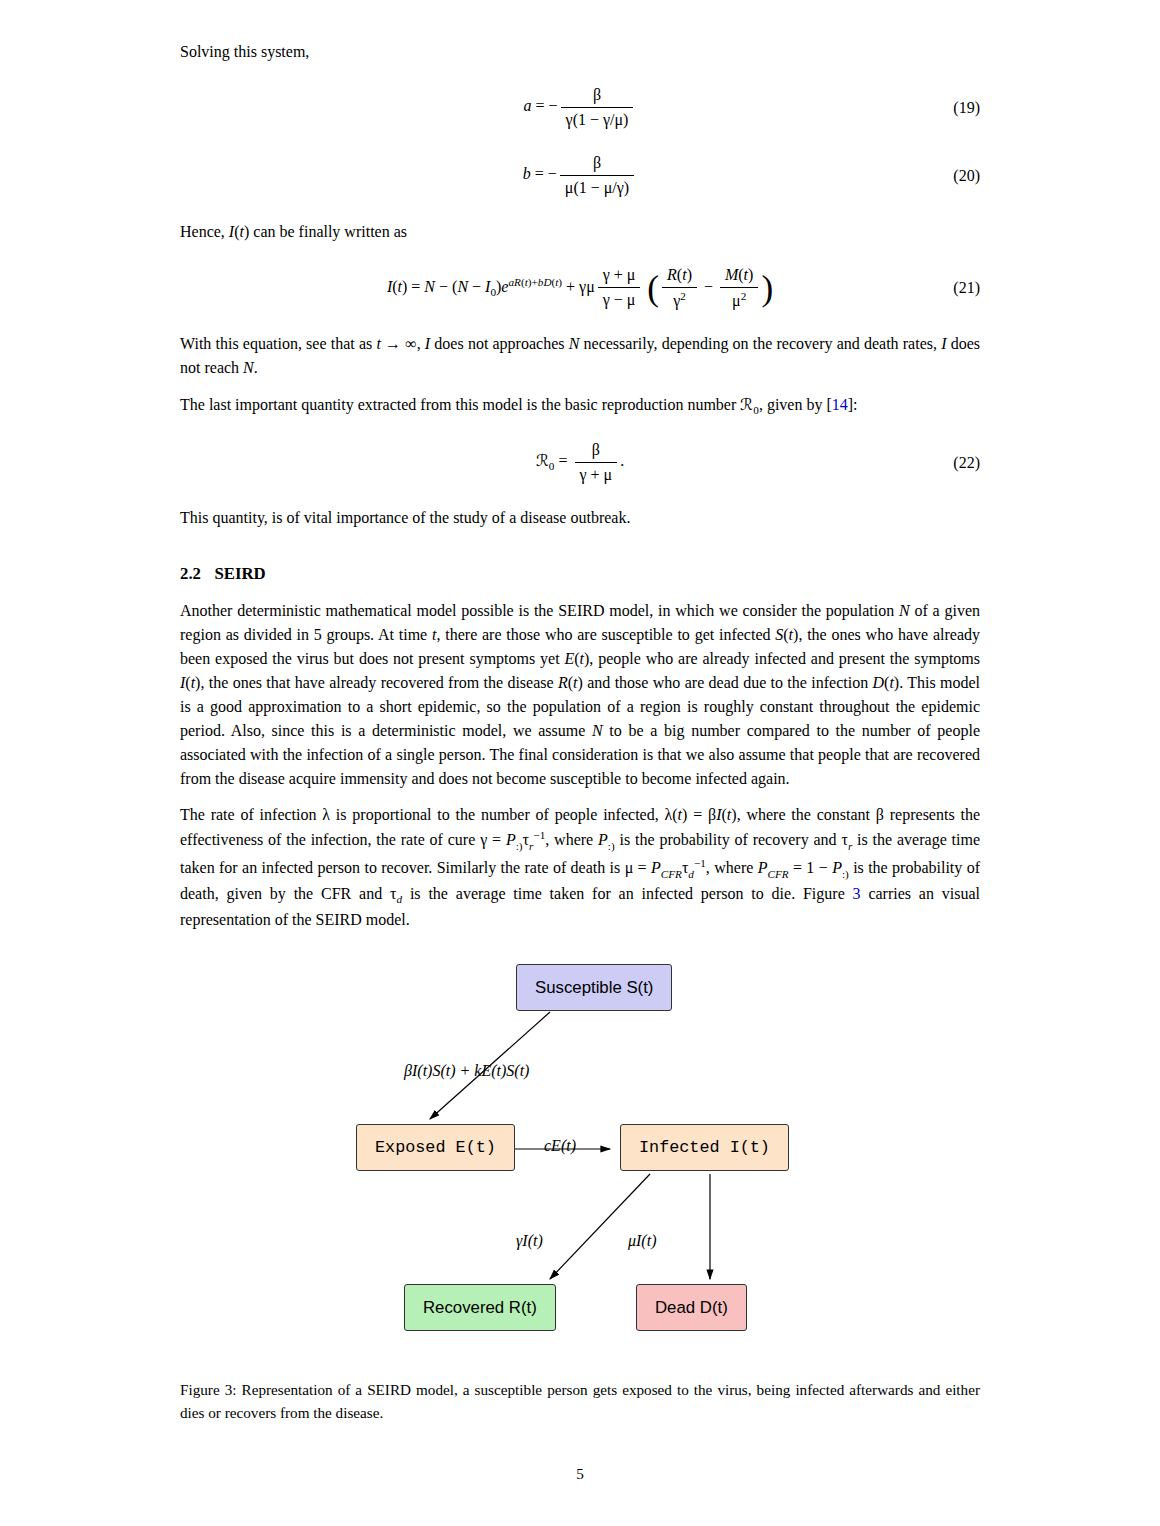Solving this system,
a = −βγ(1 − γ/μ)
(19)
b = −βμ(1 − μ/γ)
(20)
Hence, I(t) can be finally written as
I(t) = N − (N − I0)eaR(t)+bD(t) + γμγ + μ γ − μ (R(t) γ2 − M(t) μ2)
(21)
With this equation, see that as t → ∞, I does not approaches N necessarily, depending on the recovery and death rates, I does not reach N.
The last important quantity extracted from this model is the basic reproduction number ℛ0, given by [14]:
ℛ0 = βγ + μ.
(22)
This quantity, is of vital importance of the study of a disease outbreak.
2.2 SEIRD
Another deterministic mathematical model possible is the SEIRD model, in which we consider the population N of a given region as divided in 5 groups. At time t, there are those who are susceptible to get infected S(t), the ones who have already been exposed the virus but does not present symptoms yet E(t), people who are already infected and present the symptoms I(t), the ones that have already recovered from the disease R(t) and those who are dead due to the infection D(t). This model is a good approximation to a short epidemic, so the population of a region is roughly constant throughout the epidemic period. Also, since this is a deterministic model, we assume N to be a big number compared to the number of people associated with the infection of a single person. The final consideration is that we also assume that people that are recovered from the disease acquire immensity and does not become susceptible to become infected again.
The rate of infection λ is proportional to the number of people infected, λ(t) = βI(t), where the constant β represents the effectiveness of the infection, the rate of cure γ = P:)τr−1, where P:) is the probability of recovery and τr is the average time taken for an infected person to recover. Similarly the rate of death is μ = PCFRτd−1, where PCFR = 1 − P:) is the probability of death, given by the CFR and τd is the average time taken for an infected person to die. Figure 3 carries an visual representation of the SEIRD model.
Susceptible S(t)
Exposed E(t)
Infected I(t)
Recovered R(t)
Dead D(t)
βI(t)S(t) + kE(t)S(t)
cE(t)
γI(t)
μI(t)
Figure 3: Representation of a SEIRD model, a susceptible person gets exposed to the virus, being infected afterwards and either dies or recovers from the disease.
5